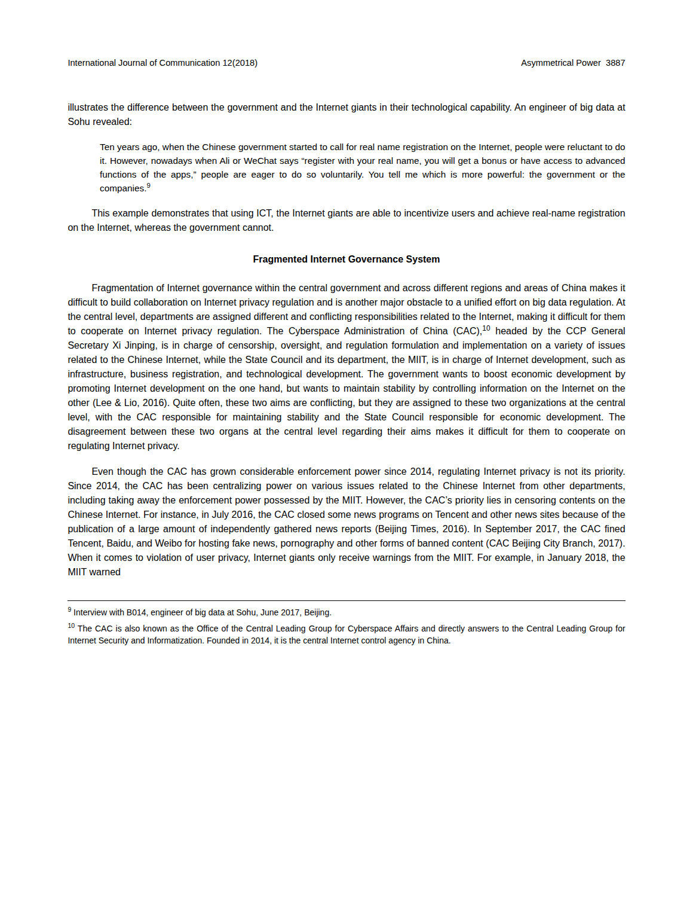International Journal of Communication 12(2018) Asymmetrical Power 3887
illustrates the difference between the government and the Internet giants in their technological capability. An engineer of big data at Sohu revealed:
Ten years ago, when the Chinese government started to call for real name registration on the Internet, people were reluctant to do it. However, nowadays when Ali or WeChat says “register with your real name, you will get a bonus or have access to advanced functions of the apps,” people are eager to do so voluntarily. You tell me which is more powerful: the government or the companies.9
This example demonstrates that using ICT, the Internet giants are able to incentivize users and achieve real-name registration on the Internet, whereas the government cannot.
Fragmented Internet Governance System
Fragmentation of Internet governance within the central government and across different regions and areas of China makes it difficult to build collaboration on Internet privacy regulation and is another major obstacle to a unified effort on big data regulation. At the central level, departments are assigned different and conflicting responsibilities related to the Internet, making it difficult for them to cooperate on Internet privacy regulation. The Cyberspace Administration of China (CAC),10 headed by the CCP General Secretary Xi Jinping, is in charge of censorship, oversight, and regulation formulation and implementation on a variety of issues related to the Chinese Internet, while the State Council and its department, the MIIT, is in charge of Internet development, such as infrastructure, business registration, and technological development. The government wants to boost economic development by promoting Internet development on the one hand, but wants to maintain stability by controlling information on the Internet on the other (Lee & Lio, 2016). Quite often, these two aims are conflicting, but they are assigned to these two organizations at the central level, with the CAC responsible for maintaining stability and the State Council responsible for economic development. The disagreement between these two organs at the central level regarding their aims makes it difficult for them to cooperate on regulating Internet privacy.
Even though the CAC has grown considerable enforcement power since 2014, regulating Internet privacy is not its priority. Since 2014, the CAC has been centralizing power on various issues related to the Chinese Internet from other departments, including taking away the enforcement power possessed by the MIIT. However, the CAC’s priority lies in censoring contents on the Chinese Internet. For instance, in July 2016, the CAC closed some news programs on Tencent and other news sites because of the publication of a large amount of independently gathered news reports (Beijing Times, 2016). In September 2017, the CAC fined Tencent, Baidu, and Weibo for hosting fake news, pornography and other forms of banned content (CAC Beijing City Branch, 2017). When it comes to violation of user privacy, Internet giants only receive warnings from the MIIT. For example, in January 2018, the MIIT warned
9 Interview with B014, engineer of big data at Sohu, June 2017, Beijing.
10 The CAC is also known as the Office of the Central Leading Group for Cyberspace Affairs and directly answers to the Central Leading Group for Internet Security and Informatization. Founded in 2014, it is the central Internet control agency in China.